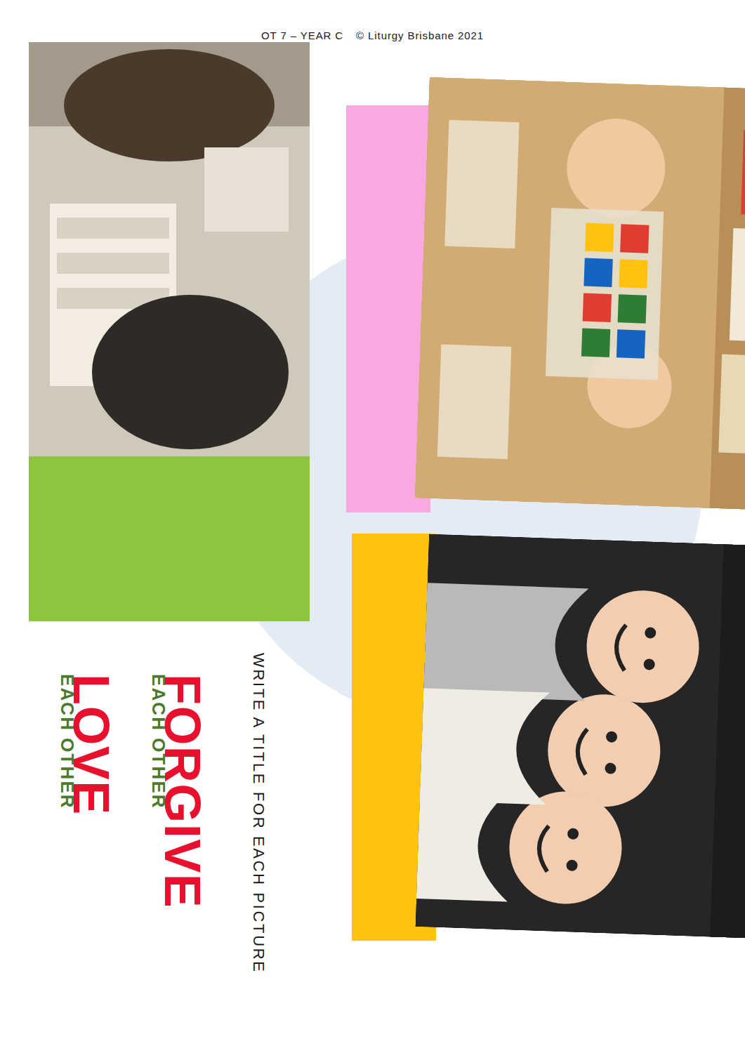OT 7 – YEAR C© Liturgy Brisbane 2021
WRITE A TITLE FOR EACH PICTURE
FORGIVE
EACH OTHER
LOVE
EACH OTHER